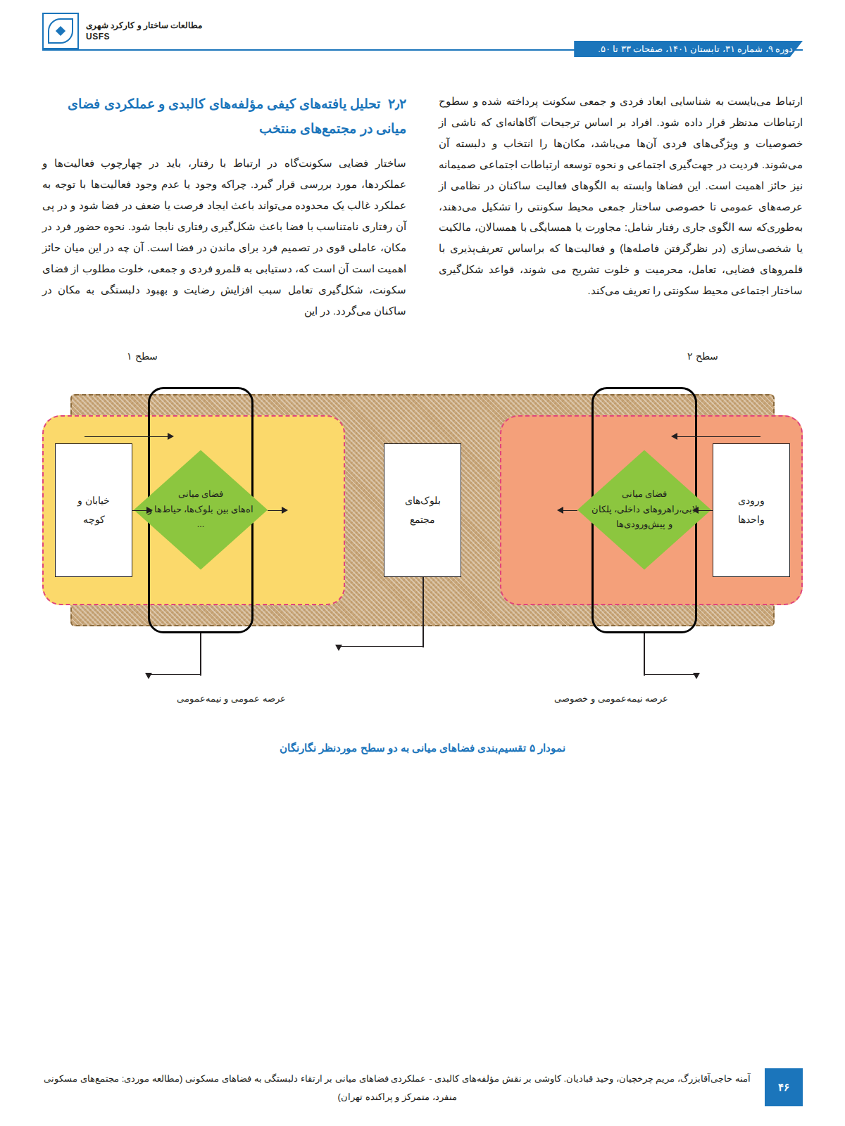مطالعات ساختار و کارکرد شهری
USFS
دوره ۹، شماره ۳۱، تابستان ۱۴۰۱، صفحات ۳۳ تا ۵۰.
ارتباط می‌بایست به شناسایی ابعاد فردی و جمعی سکونت پرداخته شده و سطوح ارتباطات مدنظر قرار داده شود. افراد بر اساس ترجیحات آگاهانه‌ای که ناشی از خصوصیات و ویژگی‌های فردی آن‌ها می‌باشد، مکان‌ها را انتخاب و دلبسته آن می‌شوند. فردیت در جهت‌گیری اجتماعی و نحوه توسعه ارتباطات اجتماعی صمیمانه نیز حائز اهمیت است. این فضاها وابسته به الگوهای فعالیت ساکنان در نظامی از عرصه‌های عمومی تا خصوصی ساختار جمعی محیط سکونتی را تشکیل می‌دهند، به‌طوری‌که سه الگوی جاری رفتار شامل: مجاورت یا همسایگی با همسالان، مالکیت یا شخصی‌سازی (در نظرگرفتن فاصله‌ها) و فعالیت‌ها که براساس تعریف‌پذیری با قلمروهای فضایی، تعامل، محرمیت و خلوت تشریح می شوند، قواعد شکل‌گیری ساختار اجتماعی محیط سکونتی را تعریف می‌کند.
۲٫۲ تحلیل یافته‌های کیفی مؤلفه‌های کالبدی و عملکردی فضای میانی در مجتمع‌های منتخب
ساختار فضایی سکونت‌گاه در ارتباط با رفتار، باید در چهارچوب فعالیت‌ها و عملکردها، مورد بررسی قرار گیرد. چراکه وجود یا عدم وجود فعالیت‌ها با توجه به عملکرد غالب یک محدوده می‌تواند باعث ایجاد فرصت یا ضعف در فضا شود و در پی آن رفتاری نامتناسب با فضا باعث شکل‌گیری رفتاری نابجا شود. نحوه حضور فرد در مکان، عاملی قوی در تصمیم فرد برای ماندن در فضا است. آن چه در این میان حائز اهمیت است آن است که، دستیابی به قلمرو فردی و جمعی، خلوت مطلوب از فضای سکونت، شکل‌گیری تعامل سبب افزایش رضایت و بهبود دلبستگی به مکان در ساکنان می‌گردد. در این
سطح ۲ سطح ۱
ورودی
واحدها
خیابان و
کوچه
بلوک‌های
مجتمع
فضای میانی
لابی،راهروهای داخلی، پلکان و پیش‌ورودی‌ها
فضای میانی
اه‌های بین بلوک‌ها، حیاط‌ها و ...
عرصه نیمه‌عمومی و خصوصی عرصه عمومی و نیمه‌عمومی
نمودار ۵ تقسیم‌بندی فضاهای میانی به دو سطح موردنظر نگارنگان
۴۶
آمنه حاجی‌آقابزرگ، مریم چرخچیان، وحید قبادیان. کاوشی بر نقش مؤلفه‌های کالبدی - عملکردی فضاهای میانی بر ارتقاء دلبستگی به فضاهای مسکونی (مطالعه موردی: مجتمع‌های مسکونی منفرد، متمرکز و پراکنده تهران)